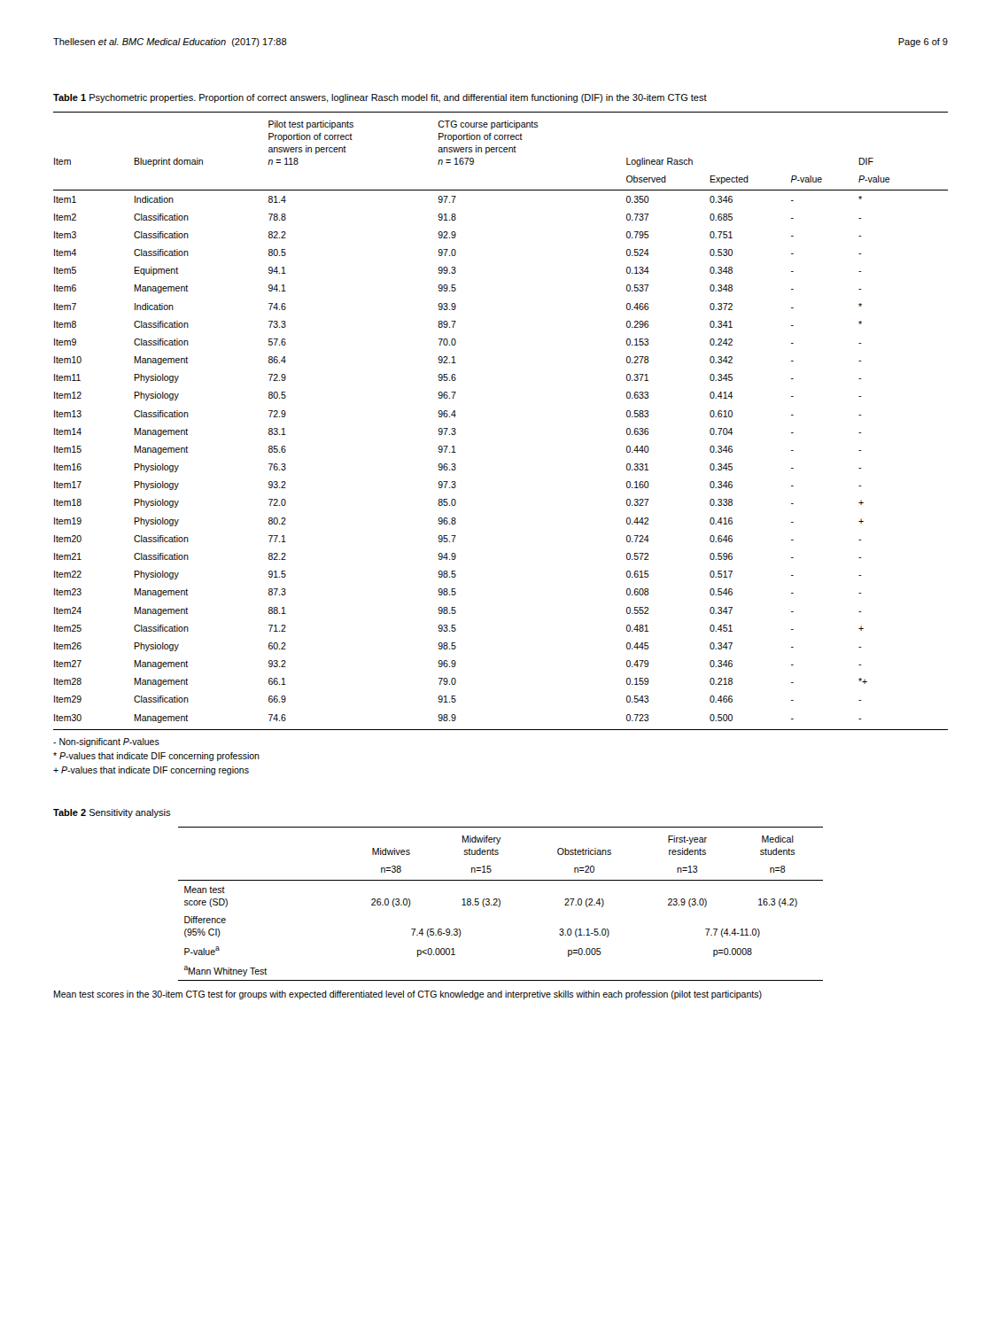Thellesen et al. BMC Medical Education (2017) 17:88
Page 6 of 9
Table 1 Psychometric properties. Proportion of correct answers, loglinear Rasch model fit, and differential item functioning (DIF) in the 30-item CTG test
| Item | Blueprint domain | Pilot test participants Proportion of correct answers in percent n = 118 | CTG course participants Proportion of correct answers in percent n = 1679 | Loglinear Rasch | DIF |
| --- | --- | --- | --- | --- | --- |
| | | | | Observed | Expected | P -value | P -value |
| Item1 | Indication | 81.4 | 97.7 | 0.350 | 0.346 | - | * |
| Item2 | Classification | 78.8 | 91.8 | 0.737 | 0.685 | - | - |
| Item3 | Classification | 82.2 | 92.9 | 0.795 | 0.751 | - | - |
| Item4 | Classification | 80.5 | 97.0 | 0.524 | 0.530 | - | - |
| Item5 | Equipment | 94.1 | 99.3 | 0.134 | 0.348 | - | - |
| Item6 | Management | 94.1 | 99.5 | 0.537 | 0.348 | - | - |
| Item7 | Indication | 74.6 | 93.9 | 0.466 | 0.372 | - | * |
| Item8 | Classification | 73.3 | 89.7 | 0.296 | 0.341 | - | * |
| Item9 | Classification | 57.6 | 70.0 | 0.153 | 0.242 | - | - |
| Item10 | Management | 86.4 | 92.1 | 0.278 | 0.342 | - | - |
| Item11 | Physiology | 72.9 | 95.6 | 0.371 | 0.345 | - | - |
| Item12 | Physiology | 80.5 | 96.7 | 0.633 | 0.414 | - | - |
| Item13 | Classification | 72.9 | 96.4 | 0.583 | 0.610 | - | - |
| Item14 | Management | 83.1 | 97.3 | 0.636 | 0.704 | - | - |
| Item15 | Management | 85.6 | 97.1 | 0.440 | 0.346 | - | - |
| Item16 | Physiology | 76.3 | 96.3 | 0.331 | 0.345 | - | - |
| Item17 | Physiology | 93.2 | 97.3 | 0.160 | 0.346 | - | - |
| Item18 | Physiology | 72.0 | 85.0 | 0.327 | 0.338 | - | + |
| Item19 | Physiology | 80.2 | 96.8 | 0.442 | 0.416 | - | + |
| Item20 | Classification | 77.1 | 95.7 | 0.724 | 0.646 | - | - |
| Item21 | Classification | 82.2 | 94.9 | 0.572 | 0.596 | - | - |
| Item22 | Physiology | 91.5 | 98.5 | 0.615 | 0.517 | - | - |
| Item23 | Management | 87.3 | 98.5 | 0.608 | 0.546 | - | - |
| Item24 | Management | 88.1 | 98.5 | 0.552 | 0.347 | - | - |
| Item25 | Classification | 71.2 | 93.5 | 0.481 | 0.451 | - | + |
| Item26 | Physiology | 60.2 | 98.5 | 0.445 | 0.347 | - | - |
| Item27 | Management | 93.2 | 96.9 | 0.479 | 0.346 | - | - |
| Item28 | Management | 66.1 | 79.0 | 0.159 | 0.218 | - | *+ |
| Item29 | Classification | 66.9 | 91.5 | 0.543 | 0.466 | - | - |
| Item30 | Management | 74.6 | 98.9 | 0.723 | 0.500 | - | - |
- Non-significant P-values
* P-values that indicate DIF concerning profession
+ P-values that indicate DIF concerning regions
Table 2 Sensitivity analysis
| | Midwives | Midwifery students | Obstetricians | First-year residents | Medical students |
| --- | --- | --- | --- | --- | --- |
| | n=38 | n=15 | n=20 | n=13 | n=8 |
| Mean test score (SD) | 26.0 (3.0) | 18.5 (3.2) | 27.0 (2.4) | 23.9 (3.0) | 16.3 (4.2) |
| Difference (95% CI) | 7.4 (5.6-9.3) | 3.0 (1.1-5.0) | 7.7 (4.4-11.0) |
| P-value a | p<0.0001 | p=0.005 | p=0.0008 |
| a Mann Whitney Test | | | | | |
Mean test scores in the 30-item CTG test for groups with expected differentiated level of CTG knowledge and interpretive skills within each profession (pilot test participants)